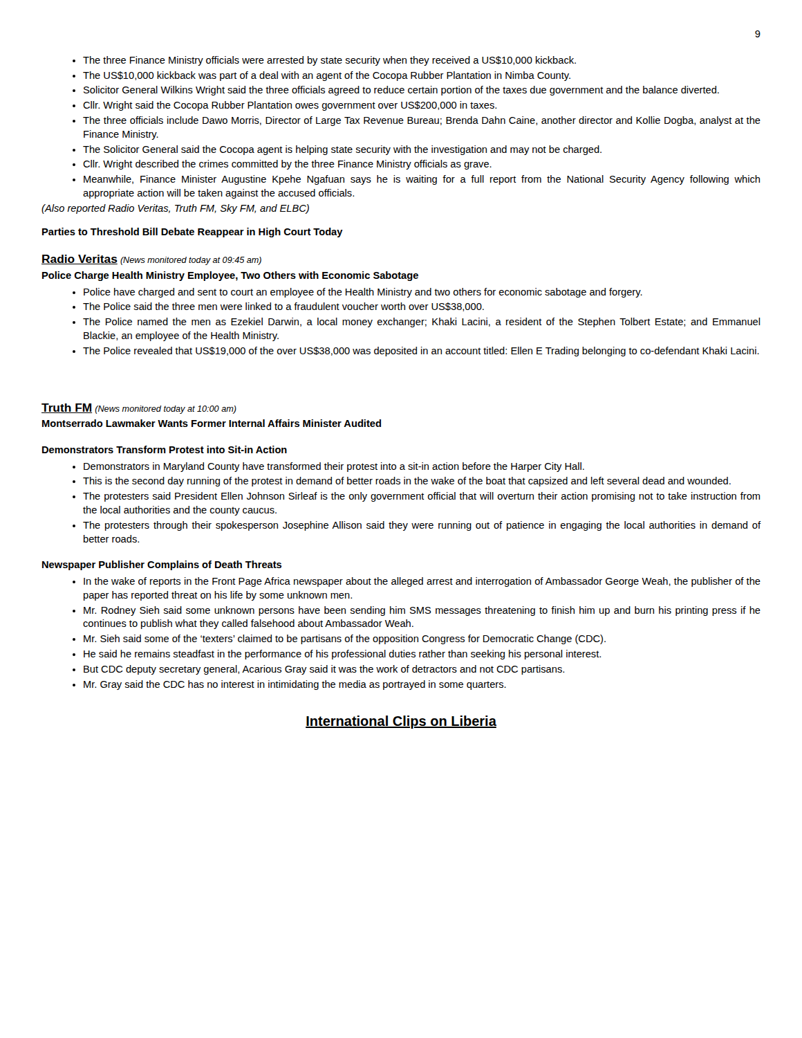9
The three Finance Ministry officials were arrested by state security when they received a US$10,000 kickback.
The US$10,000 kickback was part of a deal with an agent of the Cocopa Rubber Plantation in Nimba County.
Solicitor General Wilkins Wright said the three officials agreed to reduce certain portion of the taxes due government and the balance diverted.
Cllr. Wright said the Cocopa Rubber Plantation owes government over US$200,000 in taxes.
The three officials include Dawo Morris, Director of Large Tax Revenue Bureau; Brenda Dahn Caine, another director and Kollie Dogba, analyst at the Finance Ministry.
The Solicitor General said the Cocopa agent is helping state security with the investigation and may not be charged.
Cllr. Wright described the crimes committed by the three Finance Ministry officials as grave.
Meanwhile, Finance Minister Augustine Kpehe Ngafuan says he is waiting for a full report from the National Security Agency following which appropriate action will be taken against the accused officials.
(Also reported Radio Veritas, Truth FM, Sky FM, and ELBC)
Parties to Threshold Bill Debate Reappear in High Court Today
Radio Veritas (News monitored today at 09:45 am)
Police Charge Health Ministry Employee, Two Others with Economic Sabotage
Police have charged and sent to court an employee of the Health Ministry and two others for economic sabotage and forgery.
The Police said the three men were linked to a fraudulent voucher worth over US$38,000.
The Police named the men as Ezekiel Darwin, a local money exchanger; Khaki Lacini, a resident of the Stephen Tolbert Estate; and Emmanuel Blackie, an employee of the Health Ministry.
The Police revealed that US$19,000 of the over US$38,000 was deposited in an account titled: Ellen E Trading belonging to co-defendant Khaki Lacini.
Truth FM (News monitored today at 10:00 am)
Montserrado Lawmaker Wants Former Internal Affairs Minister Audited
Demonstrators Transform Protest into Sit-in Action
Demonstrators in Maryland County have transformed their protest into a sit-in action before the Harper City Hall.
This is the second day running of the protest in demand of better roads in the wake of the boat that capsized and left several dead and wounded.
The protesters said President Ellen Johnson Sirleaf is the only government official that will overturn their action promising not to take instruction from the local authorities and the county caucus.
The protesters through their spokesperson Josephine Allison said they were running out of patience in engaging the local authorities in demand of better roads.
Newspaper Publisher Complains of Death Threats
In the wake of reports in the Front Page Africa newspaper about the alleged arrest and interrogation of Ambassador George Weah, the publisher of the paper has reported threat on his life by some unknown men.
Mr. Rodney Sieh said some unknown persons have been sending him SMS messages threatening to finish him up and burn his printing press if he continues to publish what they called falsehood about Ambassador Weah.
Mr. Sieh said some of the ‘texters’ claimed to be partisans of the opposition Congress for Democratic Change (CDC).
He said he remains steadfast in the performance of his professional duties rather than seeking his personal interest.
But CDC deputy secretary general, Acarious Gray said it was the work of detractors and not CDC partisans.
Mr. Gray said the CDC has no interest in intimidating the media as portrayed in some quarters.
International Clips on Liberia